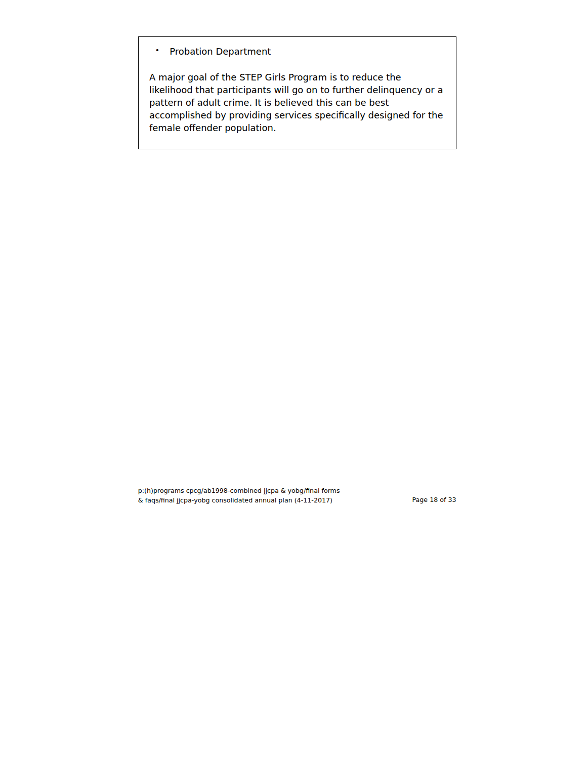Probation Department
A major goal of the STEP Girls Program is to reduce the likelihood that participants will go on to further delinquency or a pattern of adult crime. It is believed this can be best accomplished by providing services specifically designed for the female offender population.
p:(h)programs cpcg/ab1998-combined jjcpa & yobg/final forms
& faqs/final jjcpa-yobg consolidated annual plan (4-11-2017)
Page 18 of 33